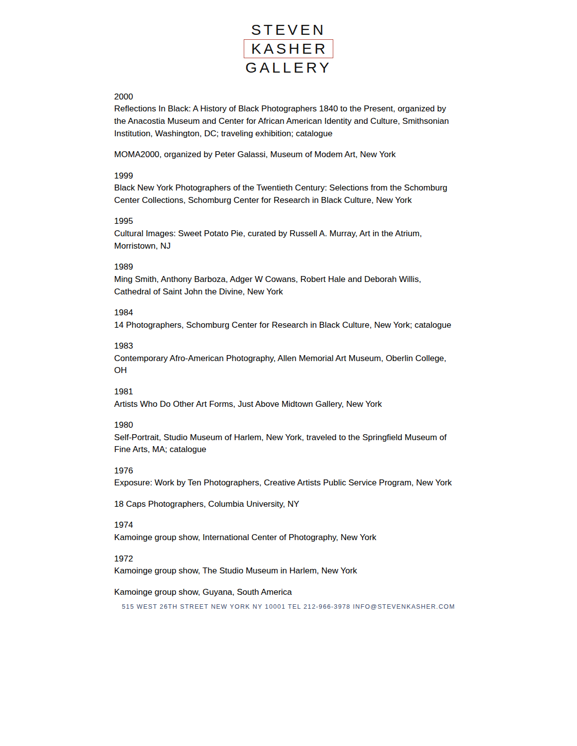STEVEN
KASHER
GALLERY
2000
Reflections In Black: A History of Black Photographers 1840 to the Present, organized by the Anacostia Museum and Center for African American Identity and Culture, Smithsonian Institution, Washington, DC; traveling exhibition; catalogue
MOMA2000, organized by Peter Galassi, Museum of Modem Art, New York
1999
Black New York Photographers of the Twentieth Century: Selections from the Schomburg Center Collections, Schomburg Center for Research in Black Culture, New York
1995
Cultural Images: Sweet Potato Pie, curated by Russell A. Murray, Art in the Atrium, Morristown, NJ
1989
Ming Smith, Anthony Barboza, Adger W Cowans, Robert Hale and Deborah Willis, Cathedral of Saint John the Divine, New York
1984
14 Photographers, Schomburg Center for Research in Black Culture, New York; catalogue
1983
Contemporary Afro-American Photography, Allen Memorial Art Museum, Oberlin College, OH
1981
Artists Who Do Other Art Forms, Just Above Midtown Gallery, New York
1980
Self-Portrait, Studio Museum of Harlem, New York, traveled to the Springfield Museum of Fine Arts, MA; catalogue
1976
Exposure: Work by Ten Photographers, Creative Artists Public Service Program, New York
18 Caps Photographers, Columbia University, NY
1974
Kamoinge group show, International Center of Photography, New York
1972
Kamoinge group show, The Studio Museum in Harlem, New York
Kamoinge group show, Guyana, South America
515 WEST 26TH STREET NEW YORK NY 10001 TEL 212-966-3978 INFO@STEVENKASHER.COM